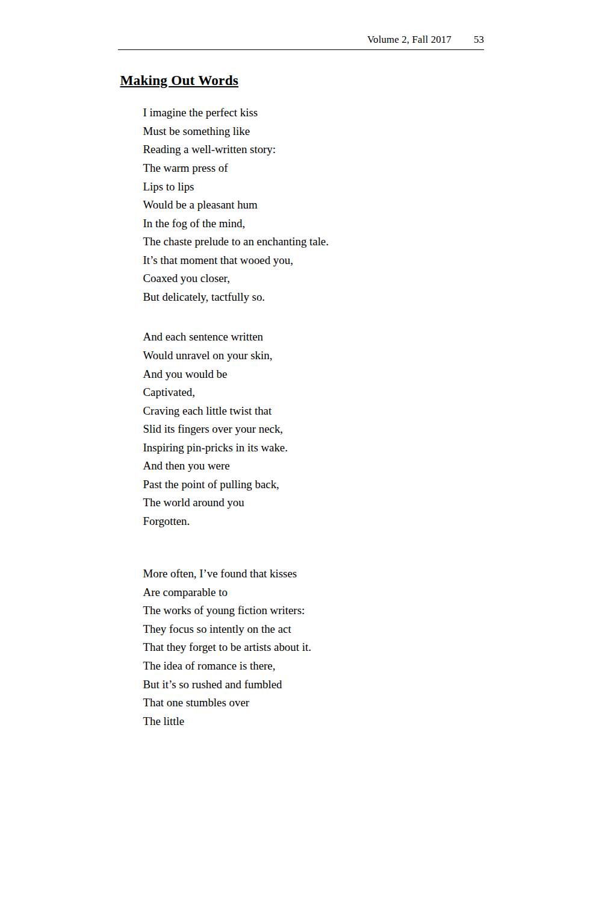Volume 2, Fall 201753
Making Out Words
I imagine the perfect kiss
Must be something like
Reading a well-written story:
The warm press of
Lips to lips
Would be a pleasant hum
In the fog of the mind,
The chaste prelude to an enchanting tale.
It’s that moment that wooed you,
Coaxed you closer,
But delicately, tactfully so.
And each sentence written
Would unravel on your skin,
And you would be
Captivated,
Craving each little twist that
Slid its fingers over your neck,
Inspiring pin-pricks in its wake.
And then you were
Past the point of pulling back,
The world around you
Forgotten.
More often, I’ve found that kisses
Are comparable to
The works of young fiction writers:
They focus so intently on the act
That they forget to be artists about it.
The idea of romance is there,
But it’s so rushed and fumbled
That one stumbles over
The little